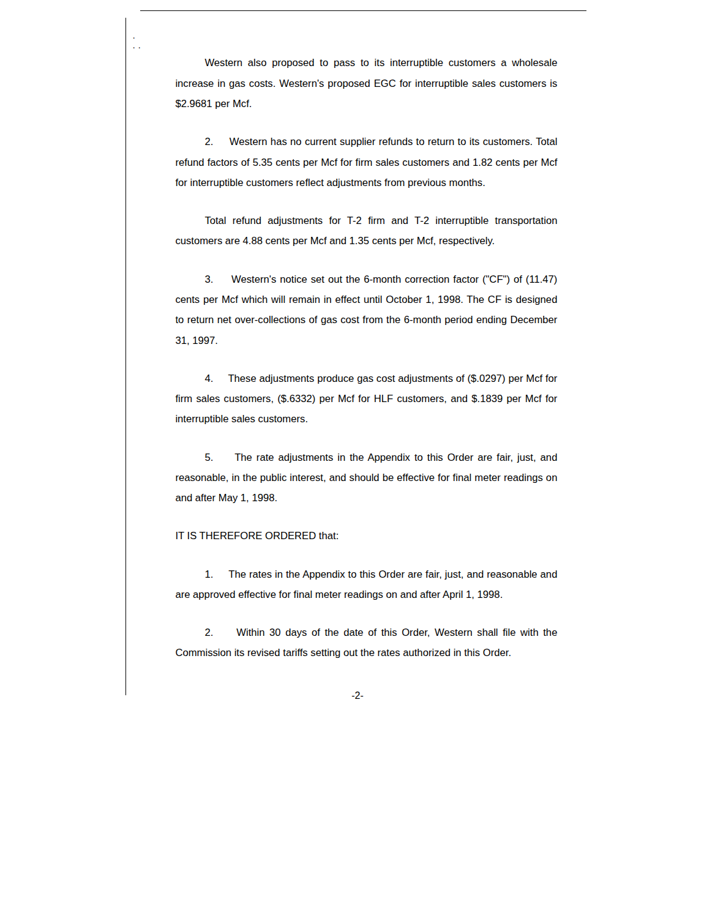·
· ·
Western also proposed to pass to its interruptible customers a wholesale increase in gas costs. Western's proposed EGC for interruptible sales customers is $2.9681 per Mcf.
2. Western has no current supplier refunds to return to its customers. Total refund factors of 5.35 cents per Mcf for firm sales customers and 1.82 cents per Mcf for interruptible customers reflect adjustments from previous months.
Total refund adjustments for T-2 firm and T-2 interruptible transportation customers are 4.88 cents per Mcf and 1.35 cents per Mcf, respectively.
3. Western's notice set out the 6-month correction factor ("CF") of (11.47) cents per Mcf which will remain in effect until October 1, 1998. The CF is designed to return net over-collections of gas cost from the 6-month period ending December 31, 1997.
4. These adjustments produce gas cost adjustments of ($.0297) per Mcf for firm sales customers, ($.6332) per Mcf for HLF customers, and $.1839 per Mcf for interruptible sales customers.
5. The rate adjustments in the Appendix to this Order are fair, just, and reasonable, in the public interest, and should be effective for final meter readings on and after May 1, 1998.
IT IS THEREFORE ORDERED that:
1. The rates in the Appendix to this Order are fair, just, and reasonable and are approved effective for final meter readings on and after April 1, 1998.
2. Within 30 days of the date of this Order, Western shall file with the Commission its revised tariffs setting out the rates authorized in this Order.
-2-